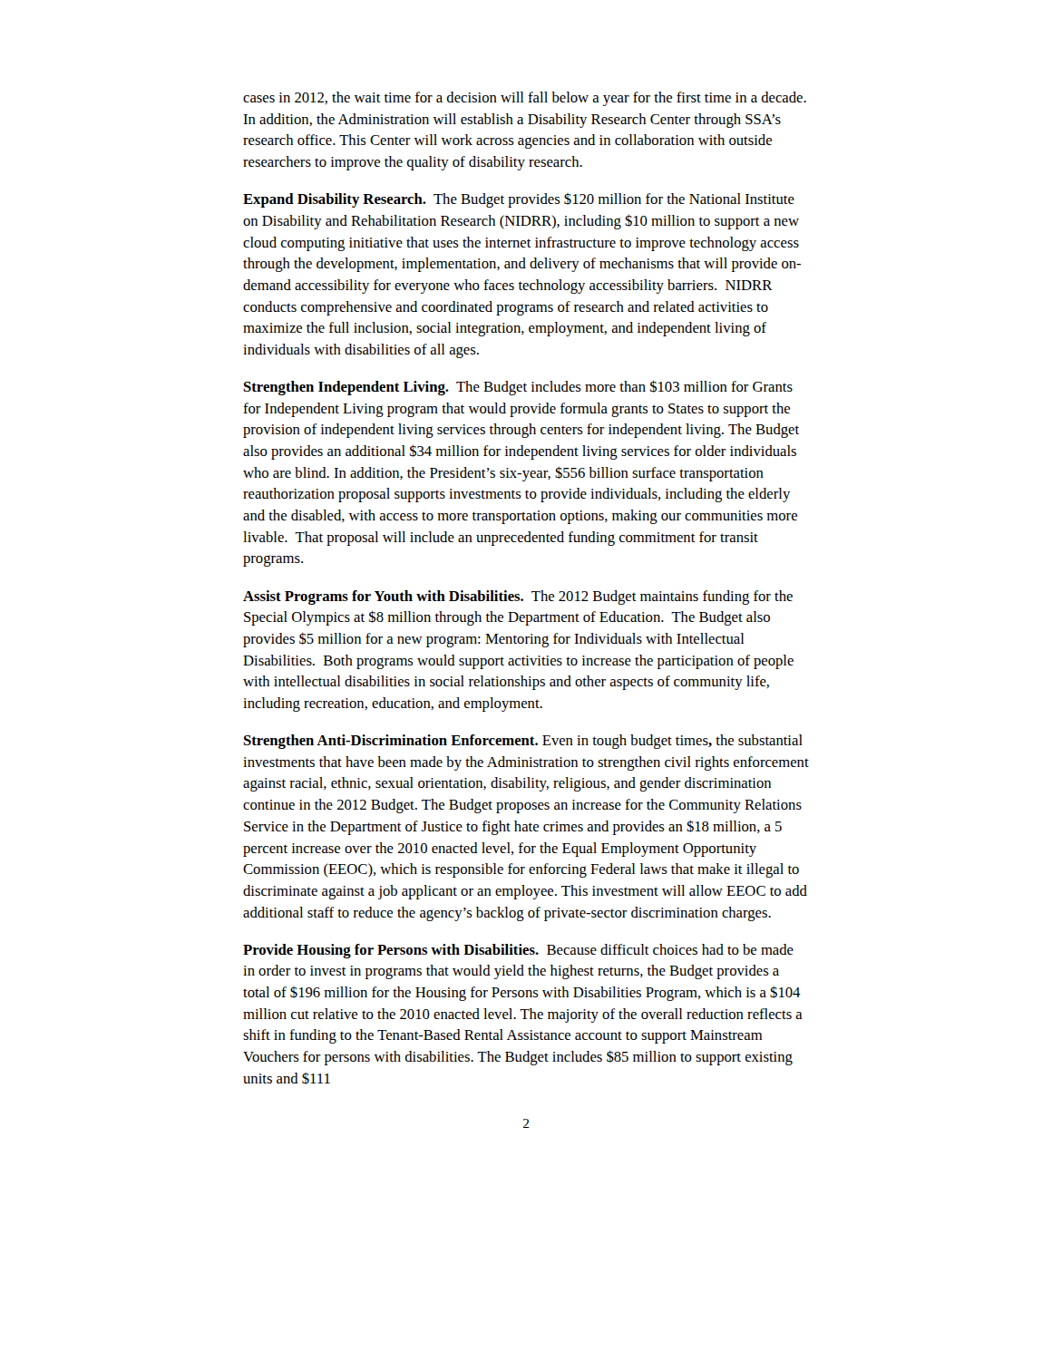cases in 2012, the wait time for a decision will fall below a year for the first time in a decade. In addition, the Administration will establish a Disability Research Center through SSA’s research office. This Center will work across agencies and in collaboration with outside researchers to improve the quality of disability research.
Expand Disability Research. The Budget provides $120 million for the National Institute on Disability and Rehabilitation Research (NIDRR), including $10 million to support a new cloud computing initiative that uses the internet infrastructure to improve technology access through the development, implementation, and delivery of mechanisms that will provide on-demand accessibility for everyone who faces technology accessibility barriers. NIDRR conducts comprehensive and coordinated programs of research and related activities to maximize the full inclusion, social integration, employment, and independent living of individuals with disabilities of all ages.
Strengthen Independent Living. The Budget includes more than $103 million for Grants for Independent Living program that would provide formula grants to States to support the provision of independent living services through centers for independent living. The Budget also provides an additional $34 million for independent living services for older individuals who are blind. In addition, the President’s six-year, $556 billion surface transportation reauthorization proposal supports investments to provide individuals, including the elderly and the disabled, with access to more transportation options, making our communities more livable. That proposal will include an unprecedented funding commitment for transit programs.
Assist Programs for Youth with Disabilities. The 2012 Budget maintains funding for the Special Olympics at $8 million through the Department of Education. The Budget also provides $5 million for a new program: Mentoring for Individuals with Intellectual Disabilities. Both programs would support activities to increase the participation of people with intellectual disabilities in social relationships and other aspects of community life, including recreation, education, and employment.
Strengthen Anti-Discrimination Enforcement. Even in tough budget times, the substantial investments that have been made by the Administration to strengthen civil rights enforcement against racial, ethnic, sexual orientation, disability, religious, and gender discrimination continue in the 2012 Budget. The Budget proposes an increase for the Community Relations Service in the Department of Justice to fight hate crimes and provides an $18 million, a 5 percent increase over the 2010 enacted level, for the Equal Employment Opportunity Commission (EEOC), which is responsible for enforcing Federal laws that make it illegal to discriminate against a job applicant or an employee. This investment will allow EEOC to add additional staff to reduce the agency’s backlog of private-sector discrimination charges.
Provide Housing for Persons with Disabilities. Because difficult choices had to be made in order to invest in programs that would yield the highest returns, the Budget provides a total of $196 million for the Housing for Persons with Disabilities Program, which is a $104 million cut relative to the 2010 enacted level. The majority of the overall reduction reflects a shift in funding to the Tenant-Based Rental Assistance account to support Mainstream Vouchers for persons with disabilities. The Budget includes $85 million to support existing units and $111
2